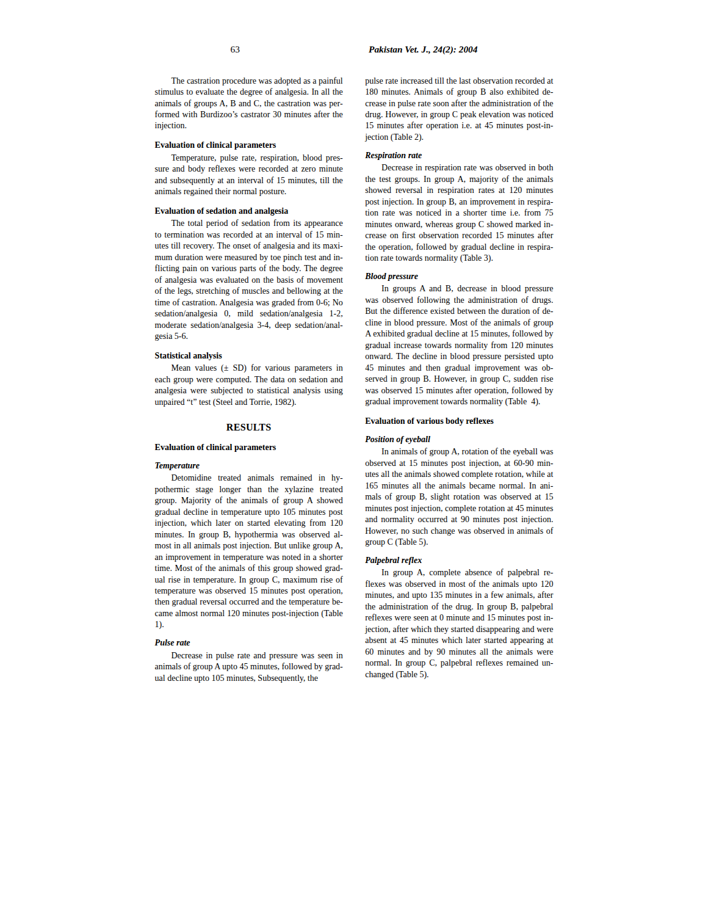63 Pakistan Vet. J., 24(2): 2004
The castration procedure was adopted as a painful stimulus to evaluate the degree of analgesia. In all the animals of groups A, B and C, the castration was performed with Burdizoo’s castrator 30 minutes after the injection.
Evaluation of clinical parameters
Temperature, pulse rate, respiration, blood pressure and body reflexes were recorded at zero minute and subsequently at an interval of 15 minutes, till the animals regained their normal posture.
Evaluation of sedation and analgesia
The total period of sedation from its appearance to termination was recorded at an interval of 15 minutes till recovery. The onset of analgesia and its maximum duration were measured by toe pinch test and inflicting pain on various parts of the body. The degree of analgesia was evaluated on the basis of movement of the legs, stretching of muscles and bellowing at the time of castration. Analgesia was graded from 0-6; No sedation/analgesia 0, mild sedation/analgesia 1-2, moderate sedation/analgesia 3-4, deep sedation/anal-gesia 5-6.
Statistical analysis
Mean values (± SD) for various parameters in each group were computed. The data on sedation and analgesia were subjected to statistical analysis using unpaired “t” test (Steel and Torrie, 1982).
RESULTS
Evaluation of clinical parameters
Temperature
Detomidine treated animals remained in hypothermic stage longer than the xylazine treated group. Majority of the animals of group A showed gradual decline in temperature upto 105 minutes post injection, which later on started elevating from 120 minutes. In group B, hypothermia was observed almost in all animals post injection. But unlike group A, an improvement in temperature was noted in a shorter time. Most of the animals of this group showed gradual rise in temperature. In group C, maximum rise of temperature was observed 15 minutes post operation, then gradual reversal occurred and the temperature became almost normal 120 minutes post-injection (Table 1).
Pulse rate
Decrease in pulse rate and pressure was seen in animals of group A upto 45 minutes, followed by gradual decline upto 105 minutes, Subsequently, the
pulse rate increased till the last observation recorded at 180 minutes. Animals of group B also exhibited decrease in pulse rate soon after the administration of the drug. However, in group C peak elevation was noticed 15 minutes after operation i.e. at 45 minutes post-injection (Table 2).
Respiration rate
Decrease in respiration rate was observed in both the test groups. In group A, majority of the animals showed reversal in respiration rates at 120 minutes post injection. In group B, an improvement in respiration rate was noticed in a shorter time i.e. from 75 minutes onward, whereas group C showed marked increase on first observation recorded 15 minutes after the operation, followed by gradual decline in respiration rate towards normality (Table 3).
Blood pressure
In groups A and B, decrease in blood pressure was observed following the administration of drugs. But the difference existed between the duration of decline in blood pressure. Most of the animals of group A exhibited gradual decline at 15 minutes, followed by gradual increase towards normality from 120 minutes onward. The decline in blood pressure persisted upto 45 minutes and then gradual improvement was observed in group B. However, in group C, sudden rise was observed 15 minutes after operation, followed by gradual improvement towards normality (Table 4).
Evaluation of various body reflexes
Position of eyeball
In animals of group A, rotation of the eyeball was observed at 15 minutes post injection, at 60-90 minutes all the animals showed complete rotation, while at 165 minutes all the animals became normal. In animals of group B, slight rotation was observed at 15 minutes post injection, complete rotation at 45 minutes and normality occurred at 90 minutes post injection. However, no such change was observed in animals of group C (Table 5).
Palpebral reflex
In group A, complete absence of palpebral reflexes was observed in most of the animals upto 120 minutes, and upto 135 minutes in a few animals, after the administration of the drug. In group B, palpebral reflexes were seen at 0 minute and 15 minutes post injection, after which they started disappearing and were absent at 45 minutes which later started appearing at 60 minutes and by 90 minutes all the animals were normal. In group C, palpebral reflexes remained unchanged (Table 5).